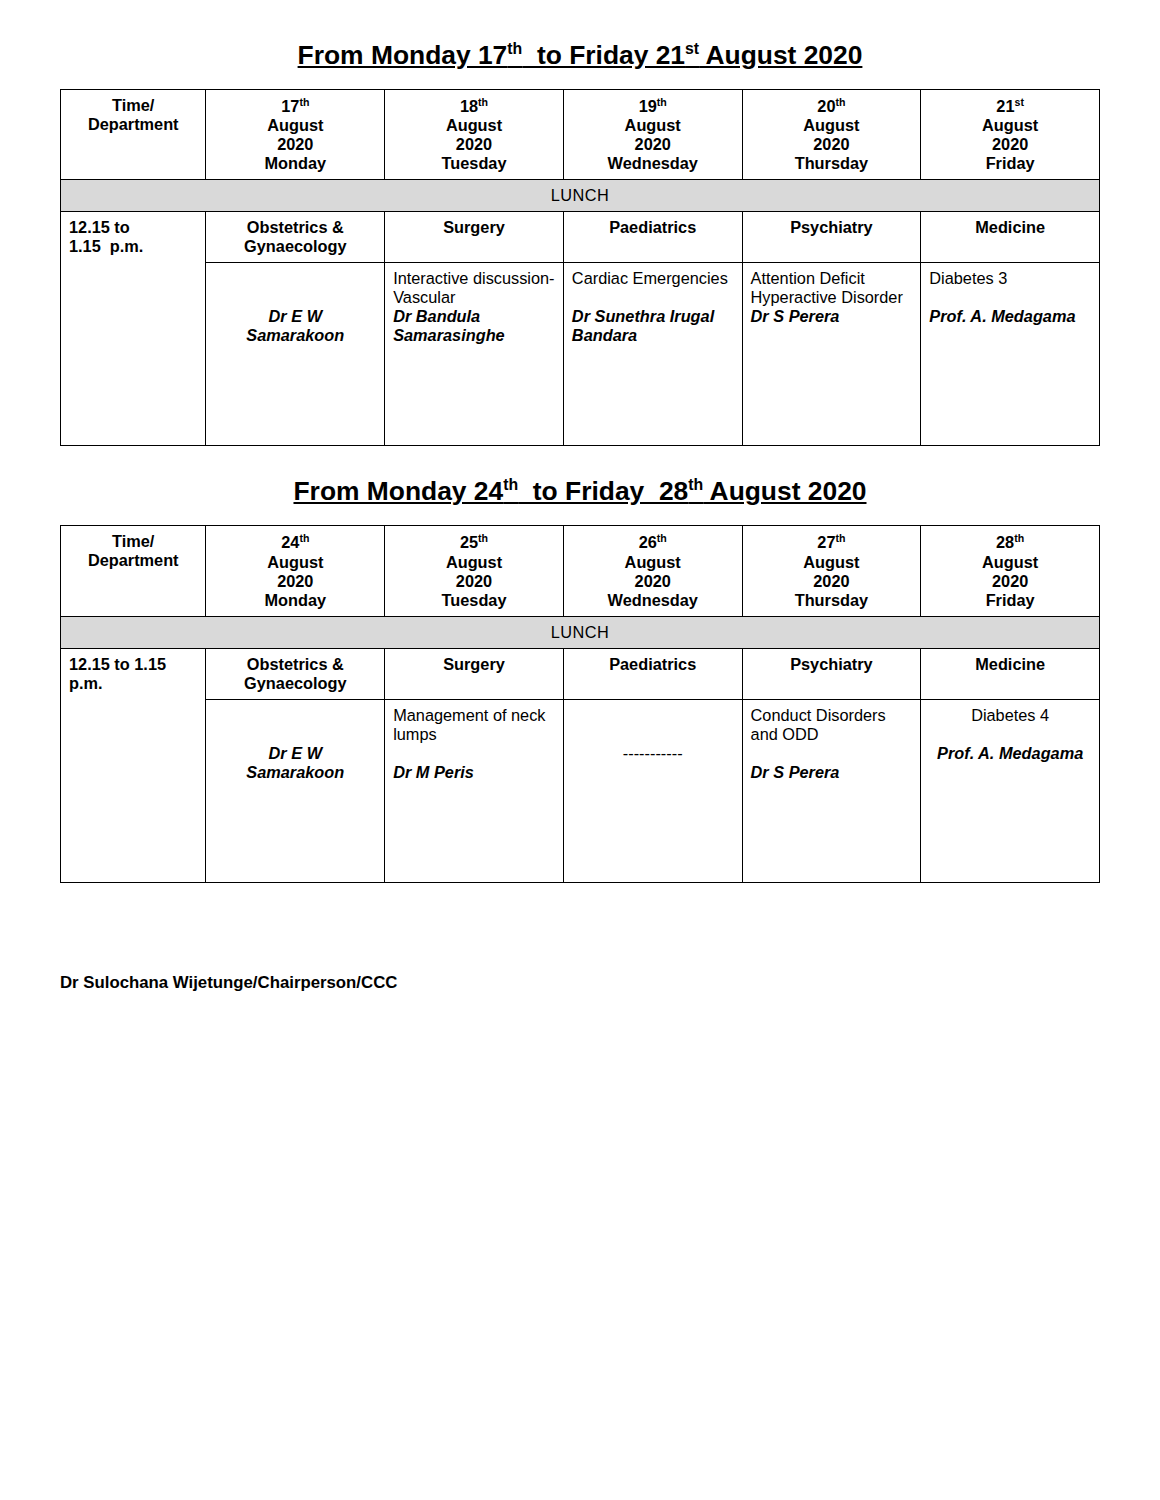From Monday 17th to Friday 21st August 2020
| Time/ Department | 17 th August 2020 Monday | 18 th August 2020 Tuesday | 19 th August 2020 Wednesday | 20 th August 2020 Thursday | 21 st August 2020 Friday |
| LUNCH |
| 12.15 to 1.15 p.m. | Obstetrics & Gynaecology | Surgery | Paediatrics | Psychiatry | Medicine |
| Dr E W Samarakoon | Interactive discussion-Vascular Dr Bandula Samarasinghe | Cardiac Emergencies Dr Sunethra Irugal Bandara | Attention Deficit Hyperactive Disorder Dr S Perera | Diabetes 3 Prof. A. Medagama |
From Monday 24th to Friday 28th August 2020
| Time/ Department | 24 th August 2020 Monday | 25 th August 2020 Tuesday | 26 th August 2020 Wednesday | 27 th August 2020 Thursday | 28 th August 2020 Friday |
| LUNCH |
| 12.15 to 1.15 p.m. | Obstetrics & Gynaecology | Surgery | Paediatrics | Psychiatry | Medicine |
| Dr E W Samarakoon | Management of neck lumps Dr M Peris | ----------- | Conduct Disorders and ODD Dr S Perera | Diabetes 4 Prof. A. Medagama |
Dr Sulochana Wijetunge/Chairperson/CCC